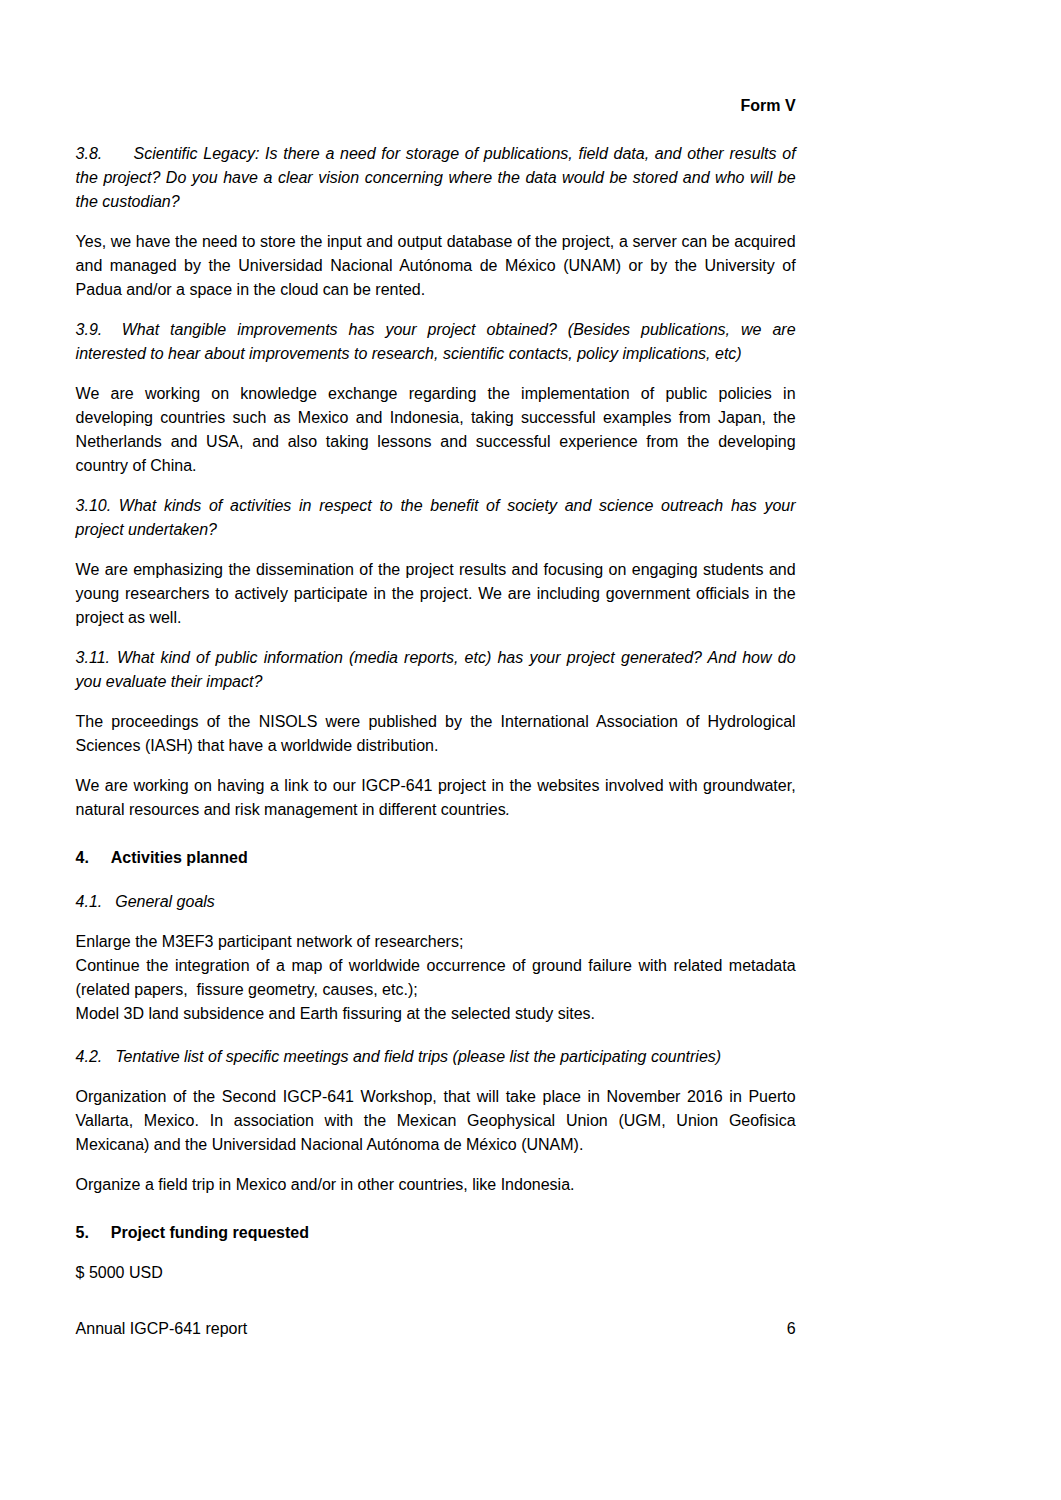Form V
3.8. Scientific Legacy: Is there a need for storage of publications, field data, and other results of the project? Do you have a clear vision concerning where the data would be stored and who will be the custodian?
Yes, we have the need to store the input and output database of the project, a server can be acquired and managed by the Universidad Nacional Autónoma de México (UNAM) or by the University of Padua and/or a space in the cloud can be rented.
3.9. What tangible improvements has your project obtained? (Besides publications, we are interested to hear about improvements to research, scientific contacts, policy implications, etc)
We are working on knowledge exchange regarding the implementation of public policies in developing countries such as Mexico and Indonesia, taking successful examples from Japan, the Netherlands and USA, and also taking lessons and successful experience from the developing country of China.
3.10. What kinds of activities in respect to the benefit of society and science outreach has your project undertaken?
We are emphasizing the dissemination of the project results and focusing on engaging students and young researchers to actively participate in the project. We are including government officials in the project as well.
3.11. What kind of public information (media reports, etc) has your project generated? And how do you evaluate their impact?
The proceedings of the NISOLS were published by the International Association of Hydrological Sciences (IASH) that have a worldwide distribution.
We are working on having a link to our IGCP-641 project in the websites involved with groundwater, natural resources and risk management in different countries.
4. Activities planned
4.1. General goals
Enlarge the M3EF3 participant network of researchers;
Continue the integration of a map of worldwide occurrence of ground failure with related metadata (related papers, fissure geometry, causes, etc.);
Model 3D land subsidence and Earth fissuring at the selected study sites.
4.2. Tentative list of specific meetings and field trips (please list the participating countries)
Organization of the Second IGCP-641 Workshop, that will take place in November 2016 in Puerto Vallarta, Mexico. In association with the Mexican Geophysical Union (UGM, Union Geofisica Mexicana) and the Universidad Nacional Autónoma de México (UNAM).
Organize a field trip in Mexico and/or in other countries, like Indonesia.
5. Project funding requested
$ 5000 USD
Annual IGCP-641 report 6